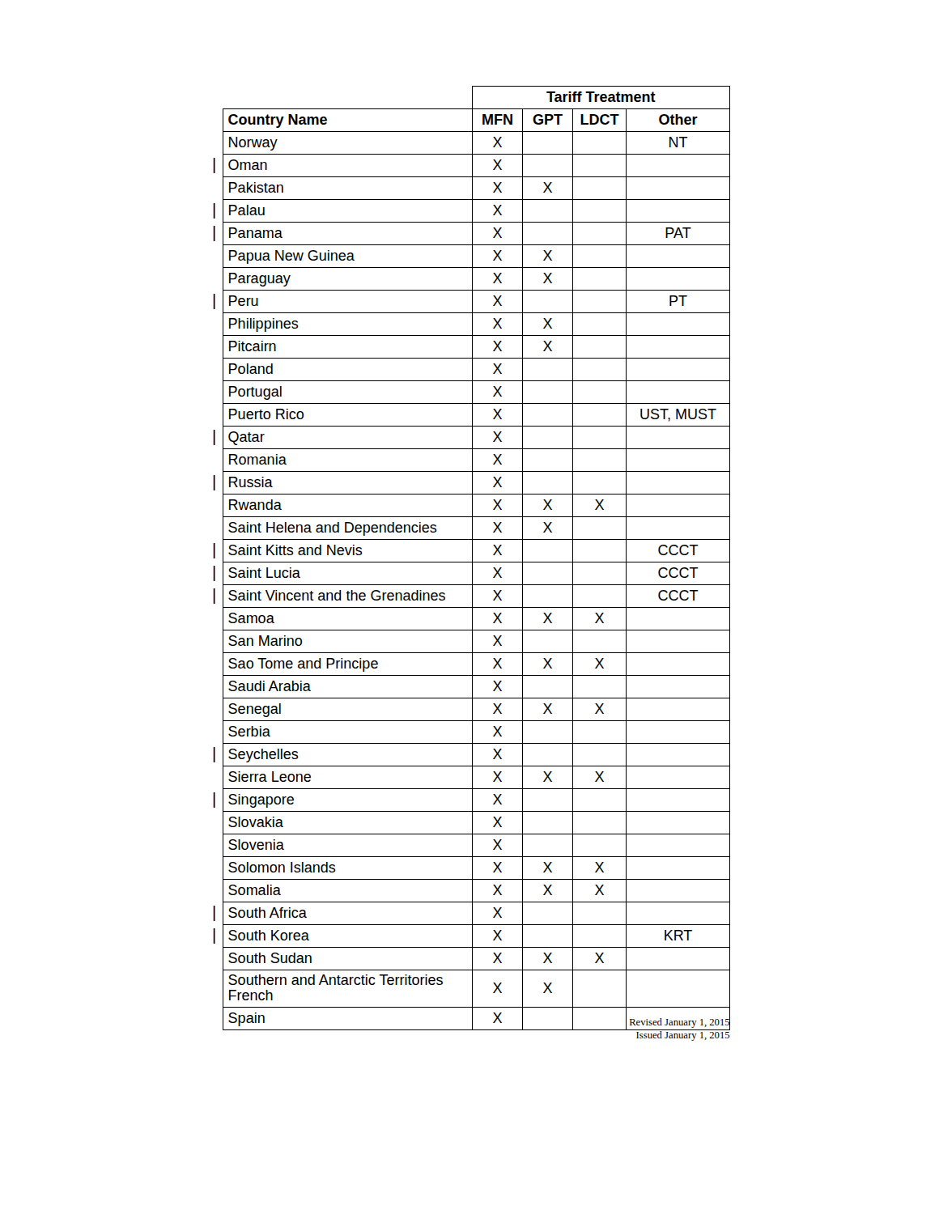| | | Tariff Treatment |
| --- | --- | --- |
| | Country Name | MFN | GPT | LDCT | Other |
| | Norway | X | | | NT |
| / | Oman | X | | | |
| | Pakistan | X | X | | |
| / | Palau | X | | | |
| / | Panama | X | | | PAT |
| | Papua New Guinea | X | X | | |
| | Paraguay | X | X | | |
| / | Peru | X | | | PT |
| | Philippines | X | X | | |
| | Pitcairn | X | X | | |
| | Poland | X | | | |
| | Portugal | X | | | |
| | Puerto Rico | X | | | UST, MUST |
| / | Qatar | X | | | |
| | Romania | X | | | |
| / | Russia | X | | | |
| | Rwanda | X | X | X | |
| | Saint Helena and Dependencies | X | X | | |
| / | Saint Kitts and Nevis | X | | | CCCT |
| / | Saint Lucia | X | | | CCCT |
| / | Saint Vincent and the Grenadines | X | | | CCCT |
| | Samoa | X | X | X | |
| | San Marino | X | | | |
| | Sao Tome and Principe | X | X | X | |
| | Saudi Arabia | X | | | |
| | Senegal | X | X | X | |
| | Serbia | X | | | |
| / | Seychelles | X | | | |
| | Sierra Leone | X | X | X | |
| / | Singapore | X | | | |
| | Slovakia | X | | | |
| | Slovenia | X | | | |
| | Solomon Islands | X | X | X | |
| | Somalia | X | X | X | |
| / | South Africa | X | | | |
| / | South Korea | X | | | KRT |
| | South Sudan | X | X | X | |
| | Southern and Antarctic Territories French | X | X | | |
| | Spain | X | | | |
Revised January 1, 2015
Issued January 1, 2015